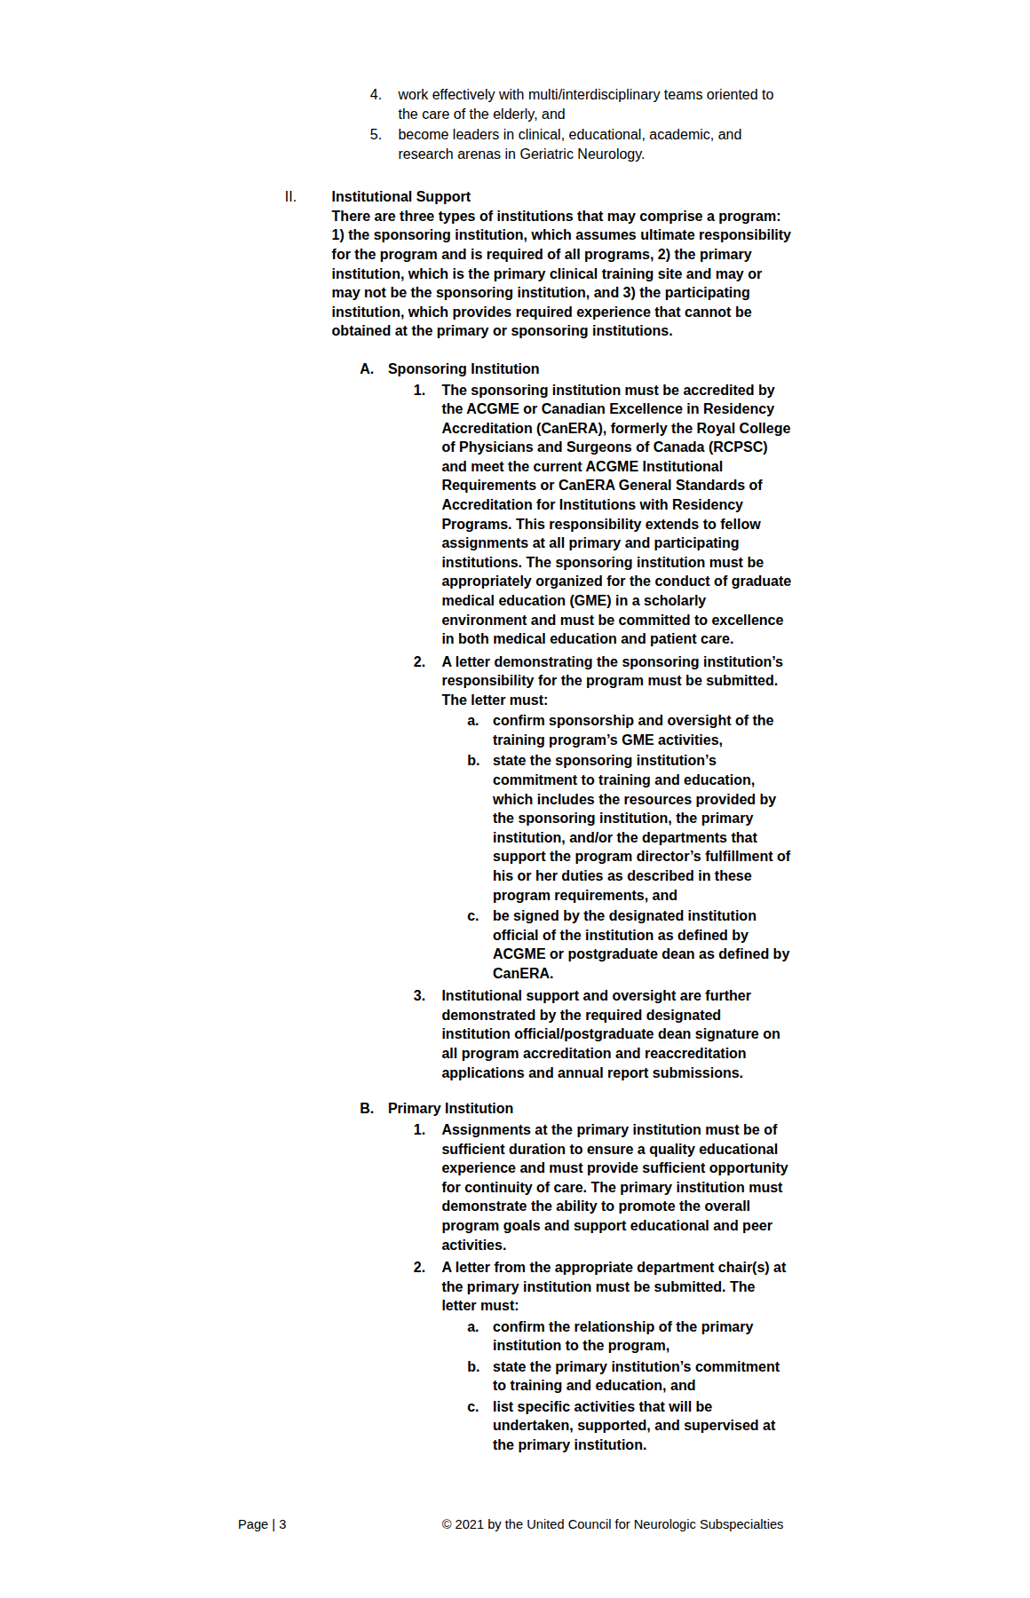4. work effectively with multi/interdisciplinary teams oriented to the care of the elderly, and
5. become leaders in clinical, educational, academic, and research arenas in Geriatric Neurology.
II.
Institutional Support
There are three types of institutions that may comprise a program: 1) the sponsoring institution, which assumes ultimate responsibility for the program and is required of all programs, 2) the primary institution, which is the primary clinical training site and may or may not be the sponsoring institution, and 3) the participating institution, which provides required experience that cannot be obtained at the primary or sponsoring institutions.
A. Sponsoring Institution
1. The sponsoring institution must be accredited by the ACGME or Canadian Excellence in Residency Accreditation (CanERA), formerly the Royal College of Physicians and Surgeons of Canada (RCPSC) and meet the current ACGME Institutional Requirements or CanERA General Standards of Accreditation for Institutions with Residency Programs. This responsibility extends to fellow assignments at all primary and participating institutions. The sponsoring institution must be appropriately organized for the conduct of graduate medical education (GME) in a scholarly environment and must be committed to excellence in both medical education and patient care.
2. A letter demonstrating the sponsoring institution’s responsibility for the program must be submitted. The letter must:
a. confirm sponsorship and oversight of the training program’s GME activities,
b. state the sponsoring institution’s commitment to training and education, which includes the resources provided by the sponsoring institution, the primary institution, and/or the departments that support the program director’s fulfillment of his or her duties as described in these program requirements, and
c. be signed by the designated institution official of the institution as defined by ACGME or postgraduate dean as defined by CanERA.
3. Institutional support and oversight are further demonstrated by the required designated institution official/postgraduate dean signature on all program accreditation and reaccreditation applications and annual report submissions.
B. Primary Institution
1. Assignments at the primary institution must be of sufficient duration to ensure a quality educational experience and must provide sufficient opportunity for continuity of care. The primary institution must demonstrate the ability to promote the overall program goals and support educational and peer activities.
2. A letter from the appropriate department chair(s) at the primary institution must be submitted. The letter must:
a. confirm the relationship of the primary institution to the program,
b. state the primary institution’s commitment to training and education, and
c. list specific activities that will be undertaken, supported, and supervised at the primary institution.
Page | 3
© 2021 by the United Council for Neurologic Subspecialties